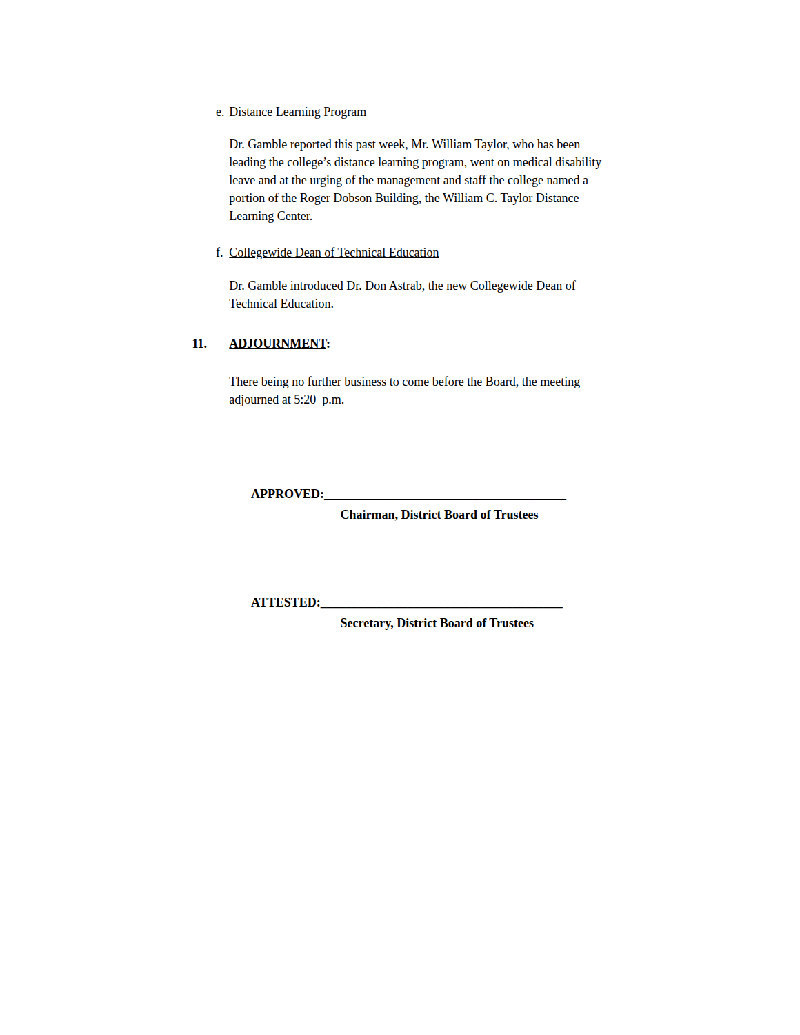e.
Distance Learning Program
Dr. Gamble reported this past week, Mr. William Taylor, who has been leading the college’s distance learning program, went on medical disability leave and at the urging of the management and staff the college named a portion of the Roger Dobson Building, the William C. Taylor Distance Learning Center.
f.
Collegewide Dean of Technical Education
Dr. Gamble introduced Dr. Don Astrab, the new Collegewide Dean of Technical Education.
11.
ADJOURNMENT:
There being no further business to come before the Board, the meeting adjourned at 5:20 p.m.
APPROVED:_______________________________________
Chairman, District Board of Trustees
ATTESTED:_______________________________________
Secretary, District Board of Trustees